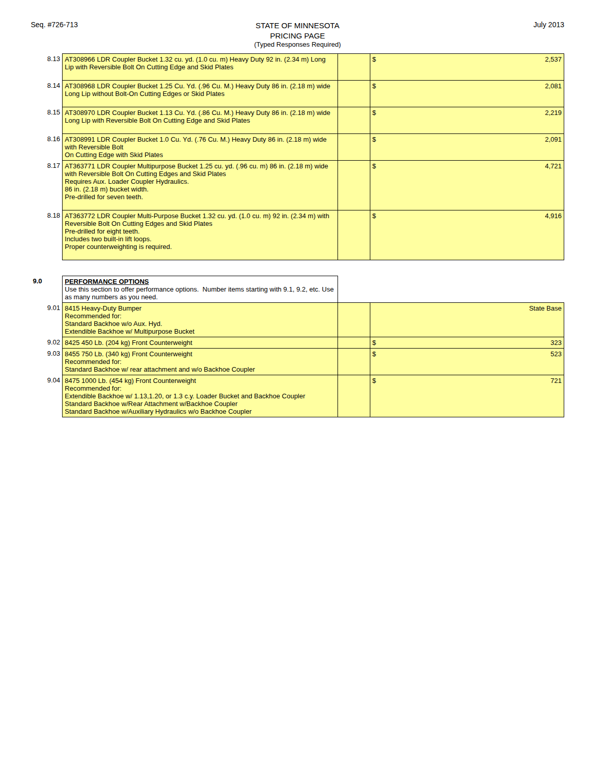Seq. #726-713
July 2013
STATE OF MINNESOTA
PRICING PAGE
(Typed Responses Required)
| 8.13 | AT308966 LDR Coupler Bucket 1.32 cu. yd. (1.0 cu. m) Heavy Duty 92 in. (2.34 m) Long Lip with Reversible Bolt On Cutting Edge and Skid Plates | | $ 2,537 |
| 8.14 | AT308968 LDR Coupler Bucket 1.25 Cu. Yd. (.96 Cu. M.) Heavy Duty 86 in. (2.18 m) wide Long Lip without Bolt-On Cutting Edges or Skid Plates | | $ 2,081 |
| 8.15 | AT308970 LDR Coupler Bucket 1.13 Cu. Yd. (.86 Cu. M.) Heavy Duty 86 in. (2.18 m) wide Long Lip with Reversible Bolt On Cutting Edge and Skid Plates | | $ 2,219 |
| 8.16 | AT308991 LDR Coupler Bucket 1.0 Cu. Yd. (.76 Cu. M.) Heavy Duty 86 in. (2.18 m) wide with Reversible Bolt On Cutting Edge with Skid Plates | | $ 2,091 |
| 8.17 | AT363771 LDR Coupler Multipurpose Bucket 1.25 cu. yd. (.96 cu. m) 86 in. (2.18 m) wide with Reversible Bolt On Cutting Edges and Skid Plates Requires Aux. Loader Coupler Hydraulics. 86 in. (2.18 m) bucket width. Pre-drilled for seven teeth. | | $ 4,721 |
| 8.18 | AT363772 LDR Coupler Multi-Purpose Bucket 1.32 cu. yd. (1.0 cu. m) 92 in. (2.34 m) with Reversible Bolt On Cutting Edges and Skid Plates Pre-drilled for eight teeth. Includes two built-in lift loops. Proper counterweighting is required. | | $ 4,916 |
| 9.0 | PERFORMANCE OPTIONS Use this section to offer performance options. Number items starting with 9.1, 9.2, etc. Use as many numbers as you need. | | |
| 9.01 | 8415 Heavy-Duty Bumper Recommended for: Standard Backhoe w/o Aux. Hyd. Extendible Backhoe w/ Multipurpose Bucket | | State Base |
| 9.02 | 8425 450 Lb. (204 kg) Front Counterweight | | $ 323 |
| 9.03 | 8455 750 Lb. (340 kg) Front Counterweight Recommended for: Standard Backhoe w/ rear attachment and w/o Backhoe Coupler | | $ 523 |
| 9.04 | 8475 1000 Lb. (454 kg) Front Counterweight Recommended for: Extendible Backhoe w/ 1.13,1.20, or 1.3 c.y. Loader Bucket and Backhoe Coupler Standard Backhoe w/Rear Attachment w/Backhoe Coupler Standard Backhoe w/Auxiliary Hydraulics w/o Backhoe Coupler | | $ 721 |